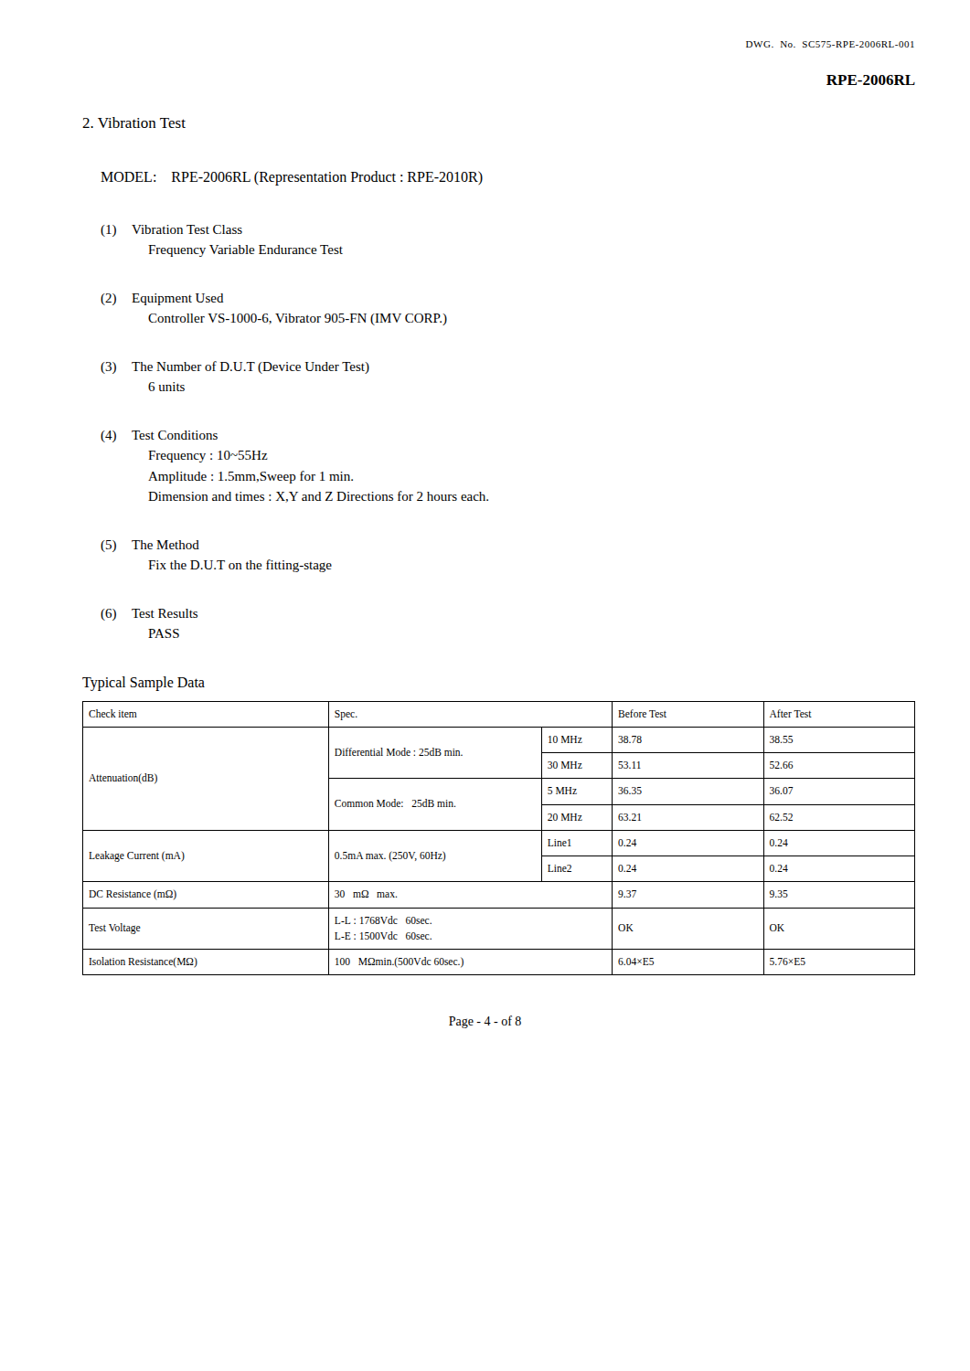DWG. No. SC575-RPE-2006RL-001
RPE-2006RL
2. Vibration Test
MODEL: RPE-2006RL (Representation Product : RPE-2010R)
(1) Vibration Test Class Frequency Variable Endurance Test
(2) Equipment Used Controller VS-1000-6, Vibrator 905-FN (IMV CORP.)
(3) The Number of D.U.T (Device Under Test) 6 units
(4) Test Conditions Frequency : 10~55Hz Amplitude : 1.5mm,Sweep for 1 min. Dimension and times : X,Y and Z Directions for 2 hours each.
(5) The Method Fix the D.U.T on the fitting-stage
(6) Test Results PASS
Typical Sample Data
| Check item | Spec. | Before Test | After Test |
| --- | --- | --- | --- |
| Attenuation(dB) | Differential Mode : 25dB min. | 10 MHz | 38.78 | 38.55 |
| 30 MHz | 53.11 | 52.66 |
| Common Mode: 25dB min. | 5 MHz | 36.35 | 36.07 |
| 20 MHz | 63.21 | 62.52 |
| Leakage Current (mA) | 0.5mA max. (250V, 60Hz) | Line1 | 0.24 | 0.24 |
| Line2 | 0.24 | 0.24 |
| DC Resistance (mΩ) | 30 mΩ max. | 9.37 | 9.35 |
| Test Voltage | L-L : 1768Vdc 60sec. L-E : 1500Vdc 60sec. | OK | OK |
| Isolation Resistance(MΩ) | 100 MΩmin.(500Vdc 60sec.) | 6.04×E5 | 5.76×E5 |
Page - 4 - of 8